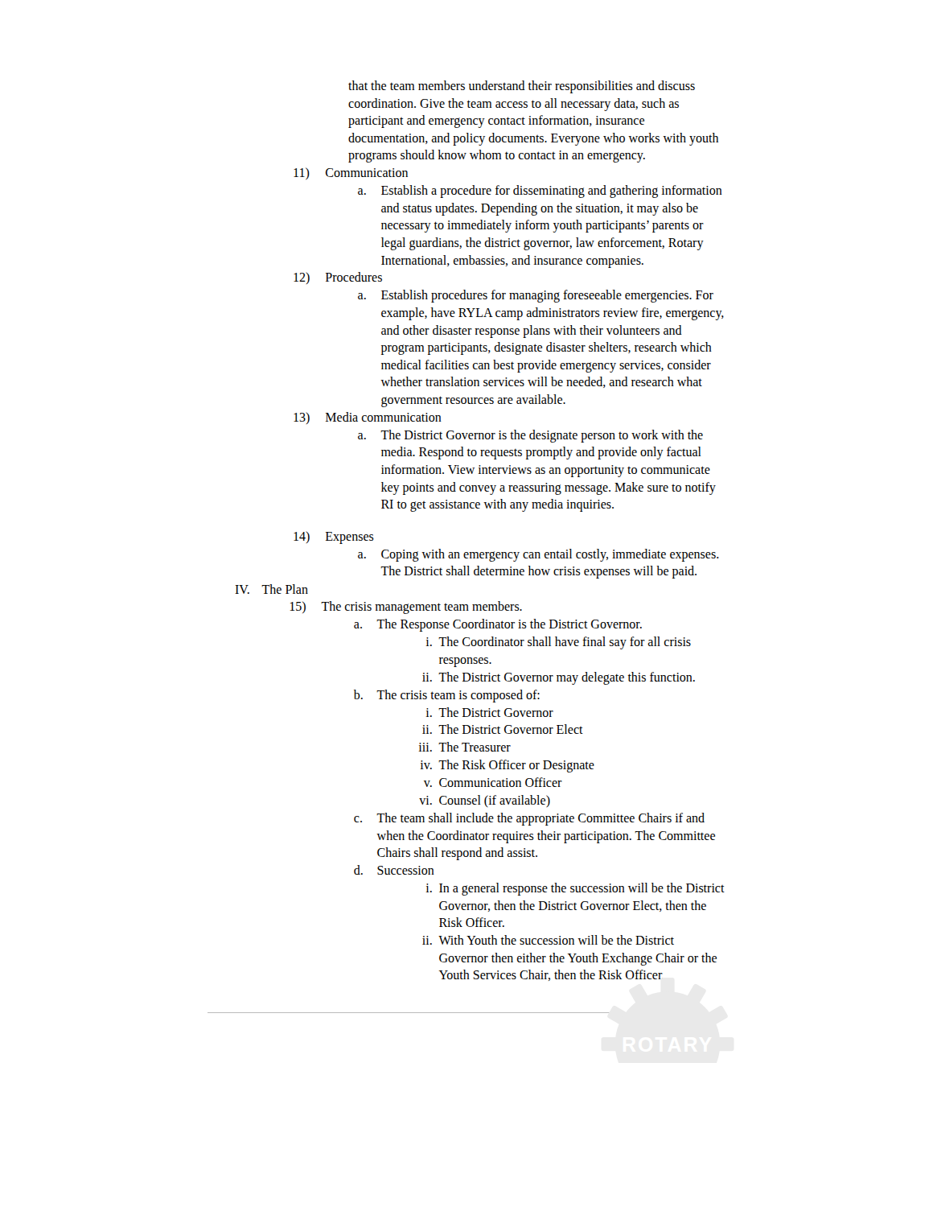that the team members understand their responsibilities and discuss coordination. Give the team access to all necessary data, such as participant and emergency contact information, insurance documentation, and policy documents. Everyone who works with youth programs should know whom to contact in an emergency.
11) Communication
a. Establish a procedure for disseminating and gathering information and status updates. Depending on the situation, it may also be necessary to immediately inform youth participants’ parents or legal guardians, the district governor, law enforcement, Rotary International, embassies, and insurance companies.
12) Procedures
a. Establish procedures for managing foreseeable emergencies. For example, have RYLA camp administrators review fire, emergency, and other disaster response plans with their volunteers and program participants, designate disaster shelters, research which medical facilities can best provide emergency services, consider whether translation services will be needed, and research what government resources are available.
13) Media communication
a. The District Governor is the designate person to work with the media. Respond to requests promptly and provide only factual information. View interviews as an opportunity to communicate key points and convey a reassuring message. Make sure to notify RI to get assistance with any media inquiries.
14) Expenses
a. Coping with an emergency can entail costly, immediate expenses. The District shall determine how crisis expenses will be paid.
IV. The Plan
15) The crisis management team members.
a. The Response Coordinator is the District Governor.
i. The Coordinator shall have final say for all crisis responses.
ii. The District Governor may delegate this function.
b. The crisis team is composed of:
i. The District Governor
ii. The District Governor Elect
iii. The Treasurer
iv. The Risk Officer or Designate
v. Communication Officer
vi. Counsel (if available)
c. The team shall include the appropriate Committee Chairs if and when the Coordinator requires their participation. The Committee Chairs shall respond and assist.
d. Succession
i. In a general response the succession will be the District Governor, then the District Governor Elect, then the Risk Officer.
ii. With Youth the succession will be the District Governor then either the Youth Exchange Chair or the Youth Services Chair, then the Risk Officer.
ROTARY